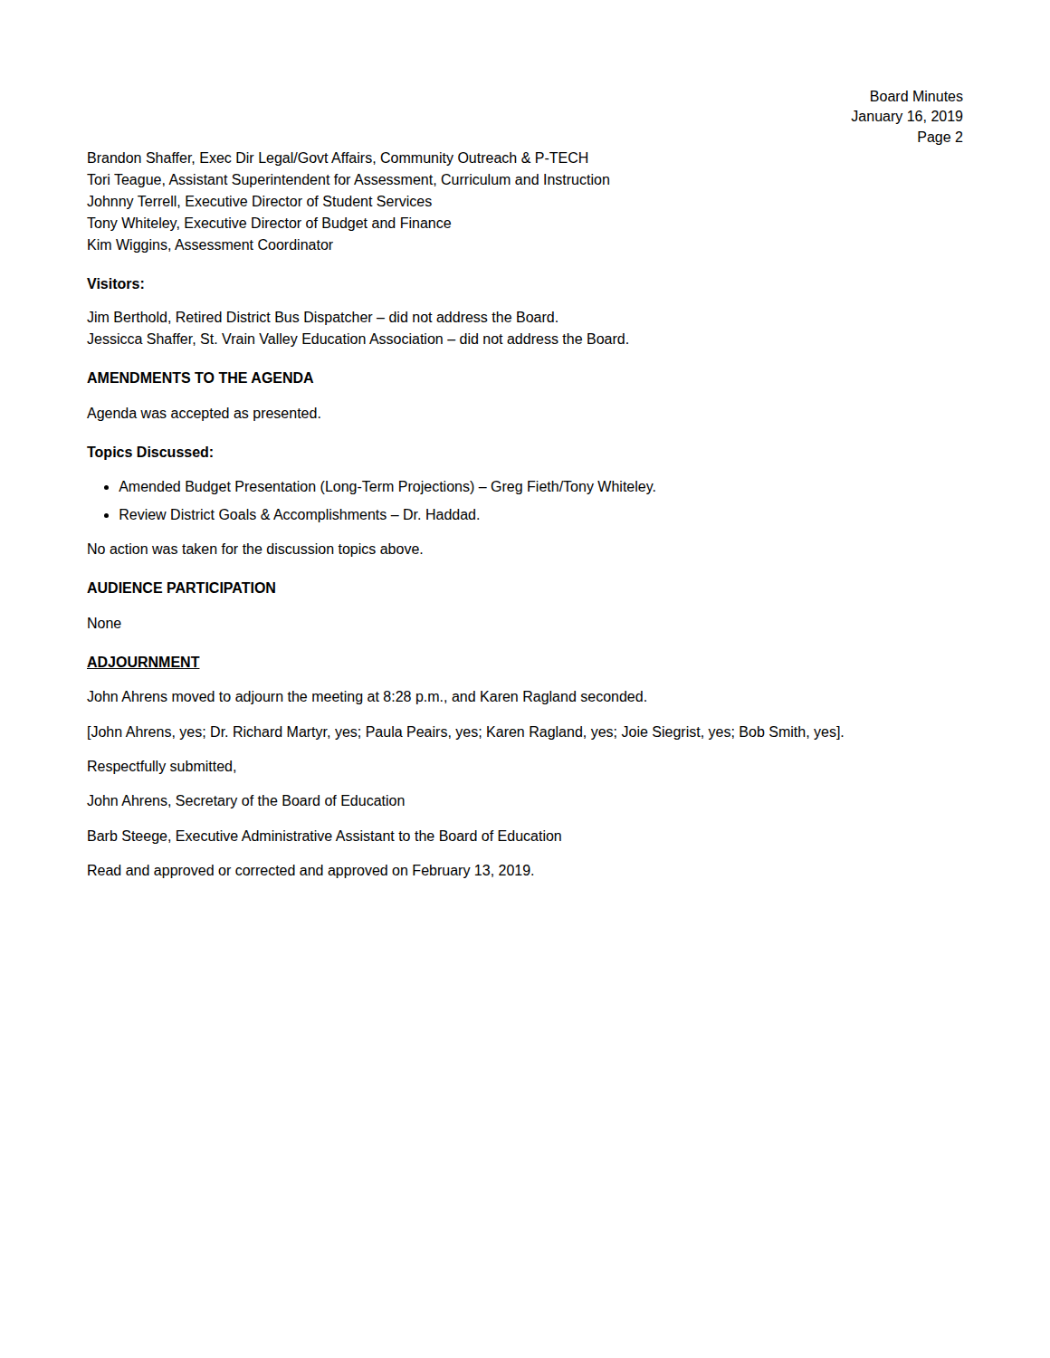Board Minutes
January 16, 2019
Page 2
Brandon Shaffer, Exec Dir Legal/Govt Affairs, Community Outreach & P-TECH
Tori Teague, Assistant Superintendent for Assessment, Curriculum and Instruction
Johnny Terrell, Executive Director of Student Services
Tony Whiteley, Executive Director of Budget and Finance
Kim Wiggins, Assessment Coordinator
Visitors:
Jim Berthold, Retired District Bus Dispatcher – did not address the Board.
Jessicca Shaffer, St. Vrain Valley Education Association – did not address the Board.
AMENDMENTS TO THE AGENDA
Agenda was accepted as presented.
Topics Discussed:
Amended Budget Presentation (Long-Term Projections) – Greg Fieth/Tony Whiteley.
Review District Goals & Accomplishments – Dr. Haddad.
No action was taken for the discussion topics above.
AUDIENCE PARTICIPATION
None
ADJOURNMENT
John Ahrens moved to adjourn the meeting at 8:28 p.m., and Karen Ragland seconded.
[John Ahrens, yes; Dr. Richard Martyr, yes; Paula Peairs, yes; Karen Ragland, yes; Joie Siegrist, yes; Bob Smith, yes].
Respectfully submitted,
John Ahrens, Secretary of the Board of Education
Barb Steege, Executive Administrative Assistant to the Board of Education
Read and approved or corrected and approved on February 13, 2019.